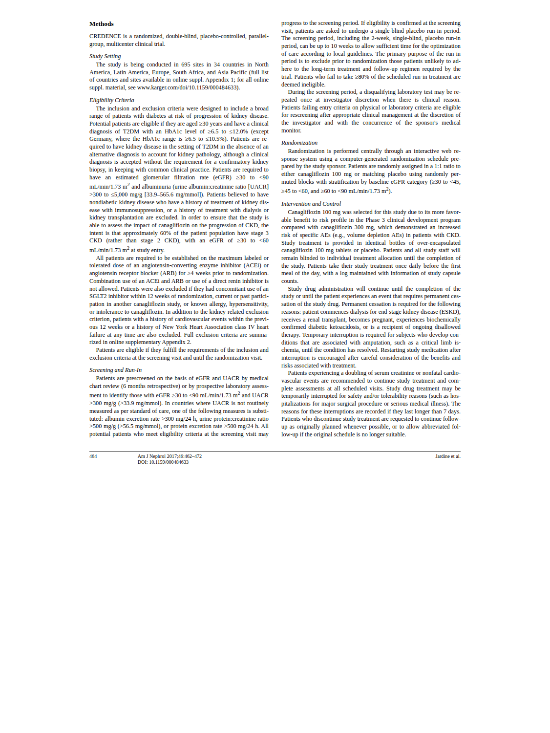Methods
CREDENCE is a randomized, double-blind, placebo-controlled, parallel-group, multicenter clinical trial.
Study Setting
The study is being conducted in 695 sites in 34 countries in North America, Latin America, Europe, South Africa, and Asia Pacific (full list of countries and sites available in online suppl. Appendix 1; for all online suppl. material, see www.karger.com/doi/10.1159/000484633).
Eligibility Criteria
The inclusion and exclusion criteria were designed to include a broad range of patients with diabetes at risk of progression of kidney disease. Potential patients are eligible if they are aged ≥30 years and have a clinical diagnosis of T2DM with an HbA1c level of ≥6.5 to ≤12.0% (except Germany, where the HbA1c range is ≥6.5 to ≤10.5%). Patients are required to have kidney disease in the setting of T2DM in the absence of an alternative diagnosis to account for kidney pathology, although a clinical diagnosis is accepted without the requirement for a confirmatory kidney biopsy, in keeping with common clinical practice. Patients are required to have an estimated glomerular filtration rate (eGFR) ≥30 to <90 mL/min/1.73 m2 and albuminuria (urine albumin:creatinine ratio [UACR] >300 to ≤5,000 mg/g [33.9–565.6 mg/mmol]). Patients believed to have nondiabetic kidney disease who have a history of treatment of kidney disease with immunosuppression, or a history of treatment with dialysis or kidney transplantation are excluded. In order to ensure that the study is able to assess the impact of canagliflozin on the progression of CKD, the intent is that approximately 60% of the patient population have stage 3 CKD (rather than stage 2 CKD), with an eGFR of ≥30 to <60 mL/min/1.73 m2 at study entry.
All patients are required to be established on the maximum labeled or tolerated dose of an angiotensin-converting enzyme inhibitor (ACEi) or angiotensin receptor blocker (ARB) for ≥4 weeks prior to randomization. Combination use of an ACEi and ARB or use of a direct renin inhibitor is not allowed. Patients were also excluded if they had concomitant use of an SGLT2 inhibitor within 12 weeks of randomization, current or past participation in another canagliflozin study, or known allergy, hypersensitivity, or intolerance to canagliflozin. In addition to the kidney-related exclusion criterion, patients with a history of cardiovascular events within the previous 12 weeks or a history of New York Heart Association class IV heart failure at any time are also excluded. Full exclusion criteria are summarized in online supplementary Appendix 2.
Patients are eligible if they fulfill the requirements of the inclusion and exclusion criteria at the screening visit and until the randomization visit.
Screening and Run-In
Patients are prescreened on the basis of eGFR and UACR by medical chart review (6 months retrospective) or by prospective laboratory assessment to identify those with eGFR ≥30 to <90 mL/min/1.73 m2 and UACR >300 mg/g (>33.9 mg/mmol). In countries where UACR is not routinely measured as per standard of care, one of the following measures is substituted: albumin excretion rate >300 mg/24 h, urine protein:creatinine ratio >500 mg/g (>56.5 mg/mmol), or protein excretion rate >500 mg/24 h. All potential patients who meet eligibility criteria at the screening visit may progress to the screening period. If eligibility is confirmed at the screening visit, patients are asked to undergo a single-blind placebo run-in period. The screening period, including the 2-week, single-blind, placebo run-in period, can be up to 10 weeks to allow sufficient time for the optimization of care according to local guidelines. The primary purpose of the run-in period is to exclude prior to randomization those patients unlikely to adhere to the long-term treatment and follow-up regimen required by the trial. Patients who fail to take ≥80% of the scheduled run-in treatment are deemed ineligible.
During the screening period, a disqualifying laboratory test may be repeated once at investigator discretion when there is clinical reason. Patients failing entry criteria on physical or laboratory criteria are eligible for rescreening after appropriate clinical management at the discretion of the investigator and with the concurrence of the sponsor's medical monitor.
Randomization
Randomization is performed centrally through an interactive web response system using a computer-generated randomization schedule prepared by the study sponsor. Patients are randomly assigned in a 1:1 ratio to either canagliflozin 100 mg or matching placebo using randomly permuted blocks with stratification by baseline eGFR category (≥30 to <45, ≥45 to <60, and ≥60 to <90 mL/min/1.73 m2).
Intervention and Control
Canagliflozin 100 mg was selected for this study due to its more favorable benefit to risk profile in the Phase 3 clinical development program compared with canagliflozin 300 mg, which demonstrated an increased risk of specific AEs (e.g., volume depletion AEs) in patients with CKD. Study treatment is provided in identical bottles of over-encapsulated canagliflozin 100 mg tablets or placebo. Patients and all study staff will remain blinded to individual treatment allocation until the completion of the study. Patients take their study treatment once daily before the first meal of the day, with a log maintained with information of study capsule counts.
Study drug administration will continue until the completion of the study or until the patient experiences an event that requires permanent cessation of the study drug. Permanent cessation is required for the following reasons: patient commences dialysis for end-stage kidney disease (ESKD), receives a renal transplant, becomes pregnant, experiences biochemically confirmed diabetic ketoacidosis, or is a recipient of ongoing disallowed therapy. Temporary interruption is required for subjects who develop conditions that are associated with amputation, such as a critical limb ischemia, until the condition has resolved. Restarting study medication after interruption is encouraged after careful consideration of the benefits and risks associated with treatment.
Patients experiencing a doubling of serum creatinine or nonfatal cardiovascular events are recommended to continue study treatment and complete assessments at all scheduled visits. Study drug treatment may be temporarily interrupted for safety and/or tolerability reasons (such as hospitalizations for major surgical procedure or serious medical illness). The reasons for these interruptions are recorded if they last longer than 7 days. Patients who discontinue study treatment are requested to continue follow-up as originally planned whenever possible, or to allow abbreviated follow-up if the original schedule is no longer suitable.
464
Am J Nephrol 2017;46:462–472
DOI: 10.1159/000484633
Jardine et al.